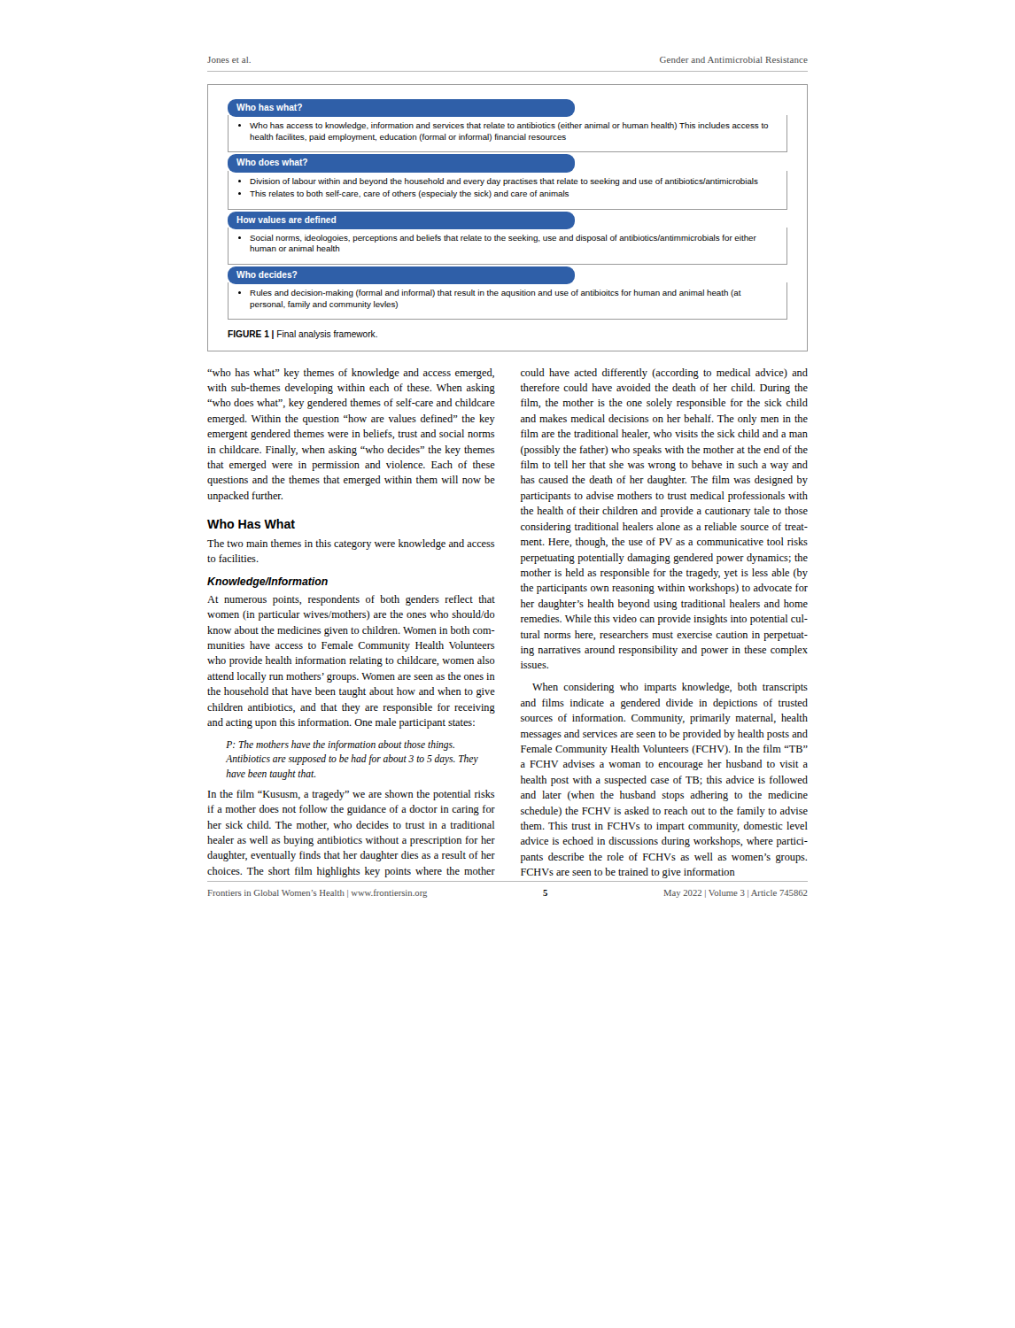Jones et al.
Gender and Antimicrobial Resistance
Who has what?
Who has access to knowledge, information and services that relate to antibiotics (either animal or human health) This includes access to health facilites, paid employment, education (formal or informal) financial resources
Who does what?
Division of labour within and beyond the household and every day practises that relate to seeking and use of antibiotics/antimicrobials
This relates to both self-care, care of others (especialy the sick) and care of animals
How values are defined
Social norms, ideologoies, perceptions and beliefs that relate to the seeking, use and disposal of antibiotics/antimmicrobials for either human or animal health
Who decides?
Rules and decision-making (formal and informal) that result in the aqusition and use of antibioitcs for human and animal heath (at personal, family and community levles)
FIGURE 1 | Final analysis framework.
“who has what” key themes of knowledge and access emerged, with sub-themes developing within each of these. When asking “who does what”, key gendered themes of self-care and childcare emerged. Within the question “how are values defined” the key emergent gendered themes were in beliefs, trust and social norms in childcare. Finally, when asking “who decides” the key themes that emerged were in permission and violence. Each of these questions and the themes that emerged within them will now be unpacked further.
Who Has What
The two main themes in this category were knowledge and access to facilities.
Knowledge/Information
At numerous points, respondents of both genders reflect that women (in particular wives/mothers) are the ones who should/do know about the medicines given to children. Women in both communities have access to Female Community Health Volunteers who provide health information relating to childcare, women also attend locally run mothers’ groups. Women are seen as the ones in the household that have been taught about how and when to give children antibiotics, and that they are responsible for receiving and acting upon this information. One male participant states:
P: The mothers have the information about those things. Antibiotics are supposed to be had for about 3 to 5 days. They have been taught that.
In the film “Kususm, a tragedy” we are shown the potential risks if a mother does not follow the guidance of a doctor in caring for her sick child. The mother, who decides to trust in a traditional healer as well as buying antibiotics without a prescription for her daughter, eventually finds that her daughter dies as a result of her choices. The short film highlights key points where the mother could have acted differently (according to medical advice) and therefore could have avoided the death of her child. During the film, the mother is the one solely responsible for the sick child and makes medical decisions on her behalf. The only men in the film are the traditional healer, who visits the sick child and a man (possibly the father) who speaks with the mother at the end of the film to tell her that she was wrong to behave in such a way and has caused the death of her daughter. The film was designed by participants to advise mothers to trust medical professionals with the health of their children and provide a cautionary tale to those considering traditional healers alone as a reliable source of treatment. Here, though, the use of PV as a communicative tool risks perpetuating potentially damaging gendered power dynamics; the mother is held as responsible for the tragedy, yet is less able (by the participants own reasoning within workshops) to advocate for her daughter’s health beyond using traditional healers and home remedies. While this video can provide insights into potential cultural norms here, researchers must exercise caution in perpetuating narratives around responsibility and power in these complex issues.
When considering who imparts knowledge, both transcripts and films indicate a gendered divide in depictions of trusted sources of information. Community, primarily maternal, health messages and services are seen to be provided by health posts and Female Community Health Volunteers (FCHV). In the film “TB” a FCHV advises a woman to encourage her husband to visit a health post with a suspected case of TB; this advice is followed and later (when the husband stops adhering to the medicine schedule) the FCHV is asked to reach out to the family to advise them. This trust in FCHVs to impart community, domestic level advice is echoed in discussions during workshops, where participants describe the role of FCHVs as well as women’s groups. FCHVs are seen to be trained to give information
Frontiers in Global Women’s Health | www.frontiersin.org
5
May 2022 | Volume 3 | Article 745862